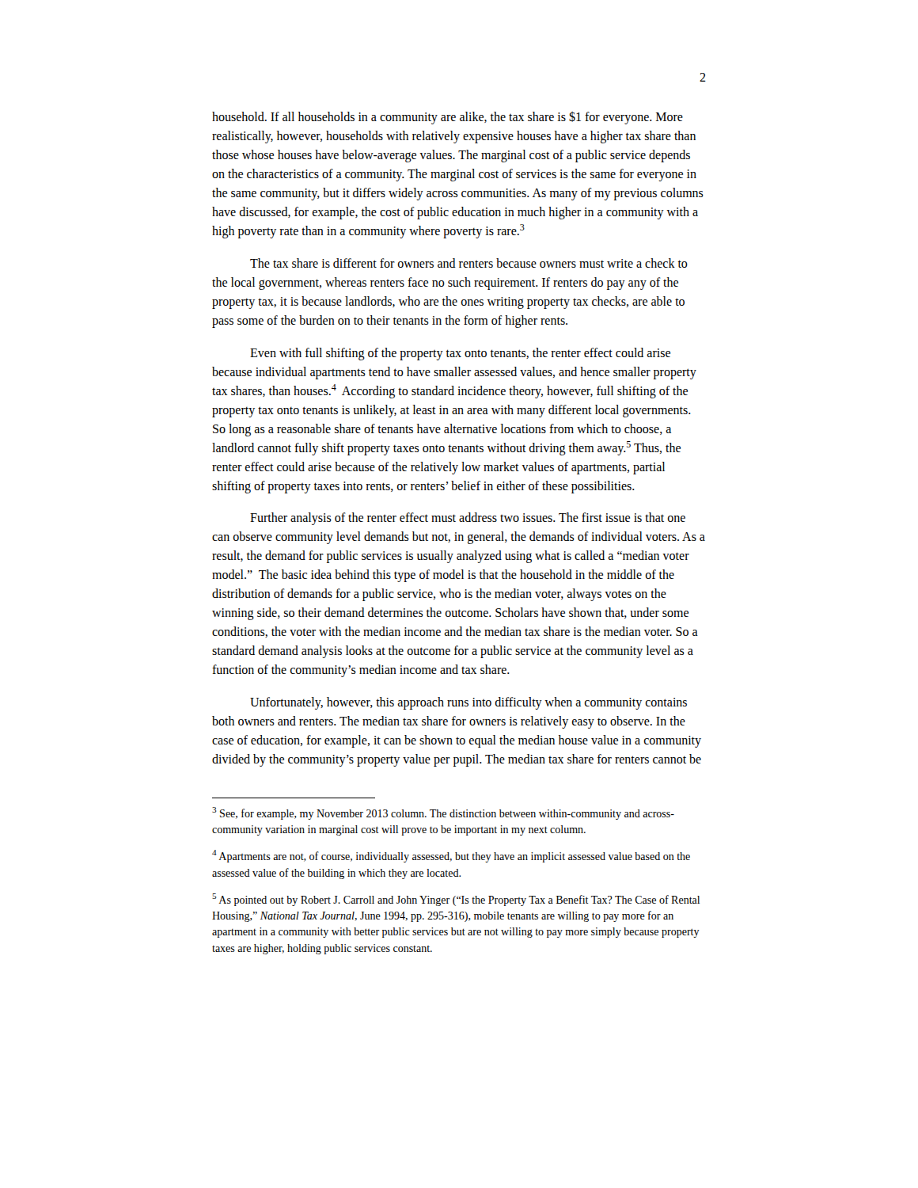2
household. If all households in a community are alike, the tax share is $1 for everyone. More realistically, however, households with relatively expensive houses have a higher tax share than those whose houses have below-average values. The marginal cost of a public service depends on the characteristics of a community. The marginal cost of services is the same for everyone in the same community, but it differs widely across communities. As many of my previous columns have discussed, for example, the cost of public education in much higher in a community with a high poverty rate than in a community where poverty is rare.3
The tax share is different for owners and renters because owners must write a check to the local government, whereas renters face no such requirement. If renters do pay any of the property tax, it is because landlords, who are the ones writing property tax checks, are able to pass some of the burden on to their tenants in the form of higher rents.
Even with full shifting of the property tax onto tenants, the renter effect could arise because individual apartments tend to have smaller assessed values, and hence smaller property tax shares, than houses.4 According to standard incidence theory, however, full shifting of the property tax onto tenants is unlikely, at least in an area with many different local governments. So long as a reasonable share of tenants have alternative locations from which to choose, a landlord cannot fully shift property taxes onto tenants without driving them away.5 Thus, the renter effect could arise because of the relatively low market values of apartments, partial shifting of property taxes into rents, or renters’ belief in either of these possibilities.
Further analysis of the renter effect must address two issues. The first issue is that one can observe community level demands but not, in general, the demands of individual voters. As a result, the demand for public services is usually analyzed using what is called a “median voter model.” The basic idea behind this type of model is that the household in the middle of the distribution of demands for a public service, who is the median voter, always votes on the winning side, so their demand determines the outcome. Scholars have shown that, under some conditions, the voter with the median income and the median tax share is the median voter. So a standard demand analysis looks at the outcome for a public service at the community level as a function of the community’s median income and tax share.
Unfortunately, however, this approach runs into difficulty when a community contains both owners and renters. The median tax share for owners is relatively easy to observe. In the case of education, for example, it can be shown to equal the median house value in a community divided by the community’s property value per pupil. The median tax share for renters cannot be
3 See, for example, my November 2013 column. The distinction between within-community and across-community variation in marginal cost will prove to be important in my next column.
4 Apartments are not, of course, individually assessed, but they have an implicit assessed value based on the assessed value of the building in which they are located.
5 As pointed out by Robert J. Carroll and John Yinger (“Is the Property Tax a Benefit Tax? The Case of Rental Housing,” National Tax Journal, June 1994, pp. 295-316), mobile tenants are willing to pay more for an apartment in a community with better public services but are not willing to pay more simply because property taxes are higher, holding public services constant.